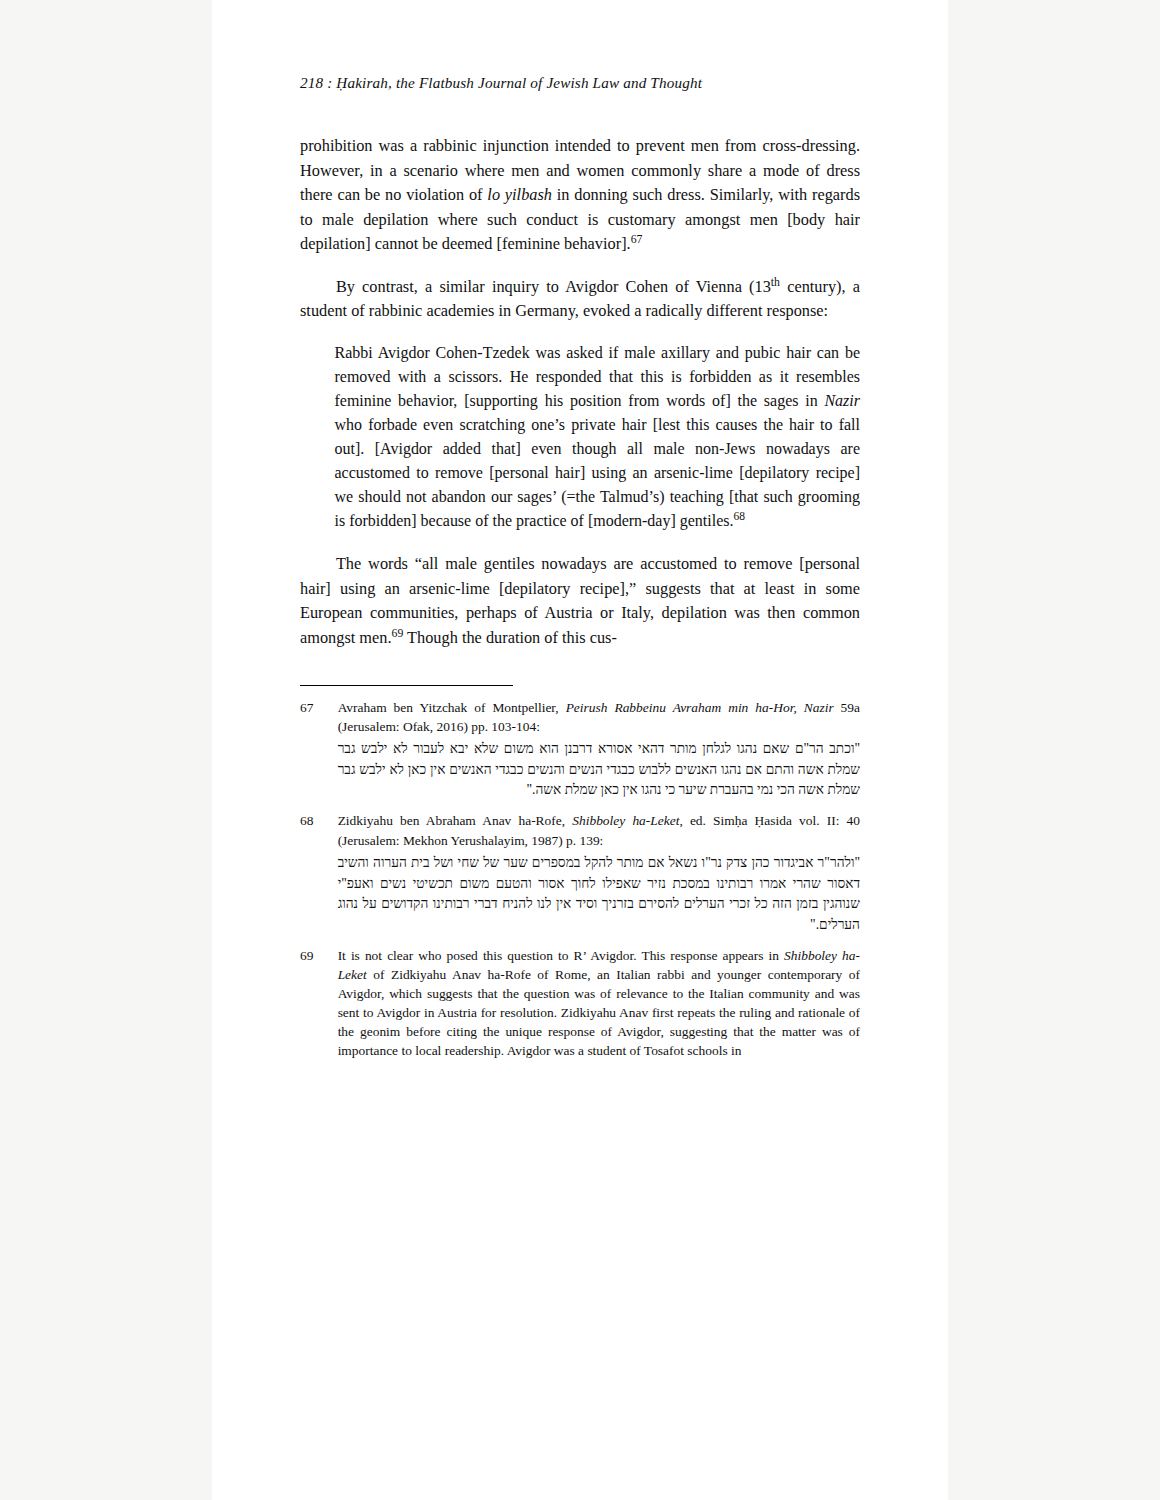218 : Ḥakirah, the Flatbush Journal of Jewish Law and Thought
prohibition was a rabbinic injunction intended to prevent men from cross-dressing. However, in a scenario where men and women commonly share a mode of dress there can be no violation of lo yilbash in donning such dress. Similarly, with regards to male depilation where such conduct is customary amongst men [body hair depilation] cannot be deemed [feminine behavior].67
By contrast, a similar inquiry to Avigdor Cohen of Vienna (13th century), a student of rabbinic academies in Germany, evoked a radically different response:
Rabbi Avigdor Cohen-Tzedek was asked if male axillary and pubic hair can be removed with a scissors. He responded that this is forbidden as it resembles feminine behavior, [supporting his position from words of] the sages in Nazir who forbade even scratching one’s private hair [lest this causes the hair to fall out]. [Avigdor added that] even though all male non-Jews nowadays are accustomed to remove [personal hair] using an arsenic-lime [depilatory recipe] we should not abandon our sages’ (=the Talmud’s) teaching [that such grooming is forbidden] because of the practice of [modern-day] gentiles.68
The words “all male gentiles nowadays are accustomed to remove [personal hair] using an arsenic-lime [depilatory recipe],” suggests that at least in some European communities, perhaps of Austria or Italy, depilation was then common amongst men.69 Though the duration of this cus-
67
Avraham ben Yitzchak of Montpellier, Peirush Rabbeinu Avraham min ha-Hor, Nazir 59a (Jerusalem: Ofak, 2016) pp. 103-104:
"וכתב הר"ם שאם נהגו לגלחן מותר דהאי אסורא דרבנן הוא משום שלא יבא לעבור לא ילבש גבר שמלת אשה והתם אם נהגו האנשים ללבוש כבגדי הנשים והנשים כבגדי האנשים אין כאן לא ילבש גבר שמלת אשה הכי נמי בהעברת שיער כי נהגו אין כאן שמלת אשה."
68
Zidkiyahu ben Abraham Anav ha-Rofe, Shibboley ha-Leket, ed. Simḥa Ḥasida vol. II: 40 (Jerusalem: Mekhon Yerushalayim, 1987) p. 139:
"ולהר"ר אביגדור כהן צדק נר"ו נשאל אם מותר להקל במספרים שער של שחי ושל בית הערוה והשיב דאסור שהרי אמרו רבותינו במסכת נזיר שאפילו לחוך אסור והטעם משום תכשיטי נשים ואעפ"י שנוהגין בזמן הזה כל זכרי הערלים להסירם בזרניך וסיד אין לנו להניח דברי רבותינו הקדושים על נהוג הערלים."
69
It is not clear who posed this question to R’ Avigdor. This response appears in Shibboley ha-Leket of Zidkiyahu Anav ha-Rofe of Rome, an Italian rabbi and younger contemporary of Avigdor, which suggests that the question was of relevance to the Italian community and was sent to Avigdor in Austria for resolution. Zidkiyahu Anav first repeats the ruling and rationale of the geonim before citing the unique response of Avigdor, suggesting that the matter was of importance to local readership. Avigdor was a student of Tosafot schools in